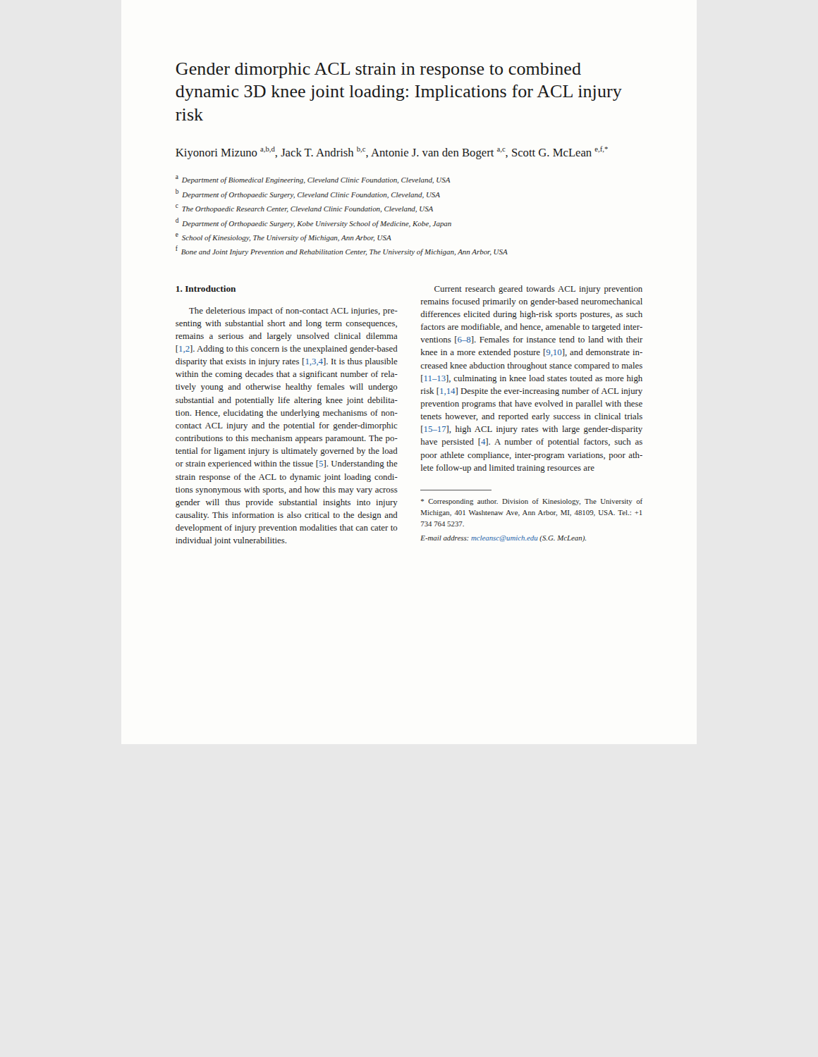Gender dimorphic ACL strain in response to combined dynamic 3D knee joint loading: Implications for ACL injury risk
Kiyonori Mizuno a,b,d, Jack T. Andrish b,c, Antonie J. van den Bogert a,c, Scott G. McLean e,f,*
a Department of Biomedical Engineering, Cleveland Clinic Foundation, Cleveland, USA
b Department of Orthopaedic Surgery, Cleveland Clinic Foundation, Cleveland, USA
c The Orthopaedic Research Center, Cleveland Clinic Foundation, Cleveland, USA
d Department of Orthopaedic Surgery, Kobe University School of Medicine, Kobe, Japan
e School of Kinesiology, The University of Michigan, Ann Arbor, USA
f Bone and Joint Injury Prevention and Rehabilitation Center, The University of Michigan, Ann Arbor, USA
1. Introduction
The deleterious impact of non-contact ACL injuries, presenting with substantial short and long term consequences, remains a serious and largely unsolved clinical dilemma [1,2]. Adding to this concern is the unexplained gender-based disparity that exists in injury rates [1,3,4]. It is thus plausible within the coming decades that a significant number of relatively young and otherwise healthy females will undergo substantial and potentially life altering knee joint debilitation. Hence, elucidating the underlying mechanisms of non-contact ACL injury and the potential for gender-dimorphic contributions to this mechanism appears paramount. The potential for ligament injury is ultimately governed by the load or strain experienced within the tissue [5]. Understanding the strain response of the ACL to dynamic joint loading conditions synonymous with sports, and how this may vary across gender will thus provide substantial insights into injury causality. This information is also critical to the design and development of injury prevention modalities that can cater to individual joint vulnerabilities.
Current research geared towards ACL injury prevention remains focused primarily on gender-based neuromechanical differences elicited during high-risk sports postures, as such factors are modifiable, and hence, amenable to targeted interventions [6–8]. Females for instance tend to land with their knee in a more extended posture [9,10], and demonstrate increased knee abduction throughout stance compared to males [11–13], culminating in knee load states touted as more high risk [1,14] Despite the ever-increasing number of ACL injury prevention programs that have evolved in parallel with these tenets however, and reported early success in clinical trials [15–17], high ACL injury rates with large gender-disparity have persisted [4]. A number of potential factors, such as poor athlete compliance, inter-program variations, poor athlete follow-up and limited training resources are
* Corresponding author. Division of Kinesiology, The University of Michigan, 401 Washtenaw Ave, Ann Arbor, MI, 48109, USA. Tel.: +1 734 764 5237.
E-mail address: mcleansc@umich.edu (S.G. McLean).